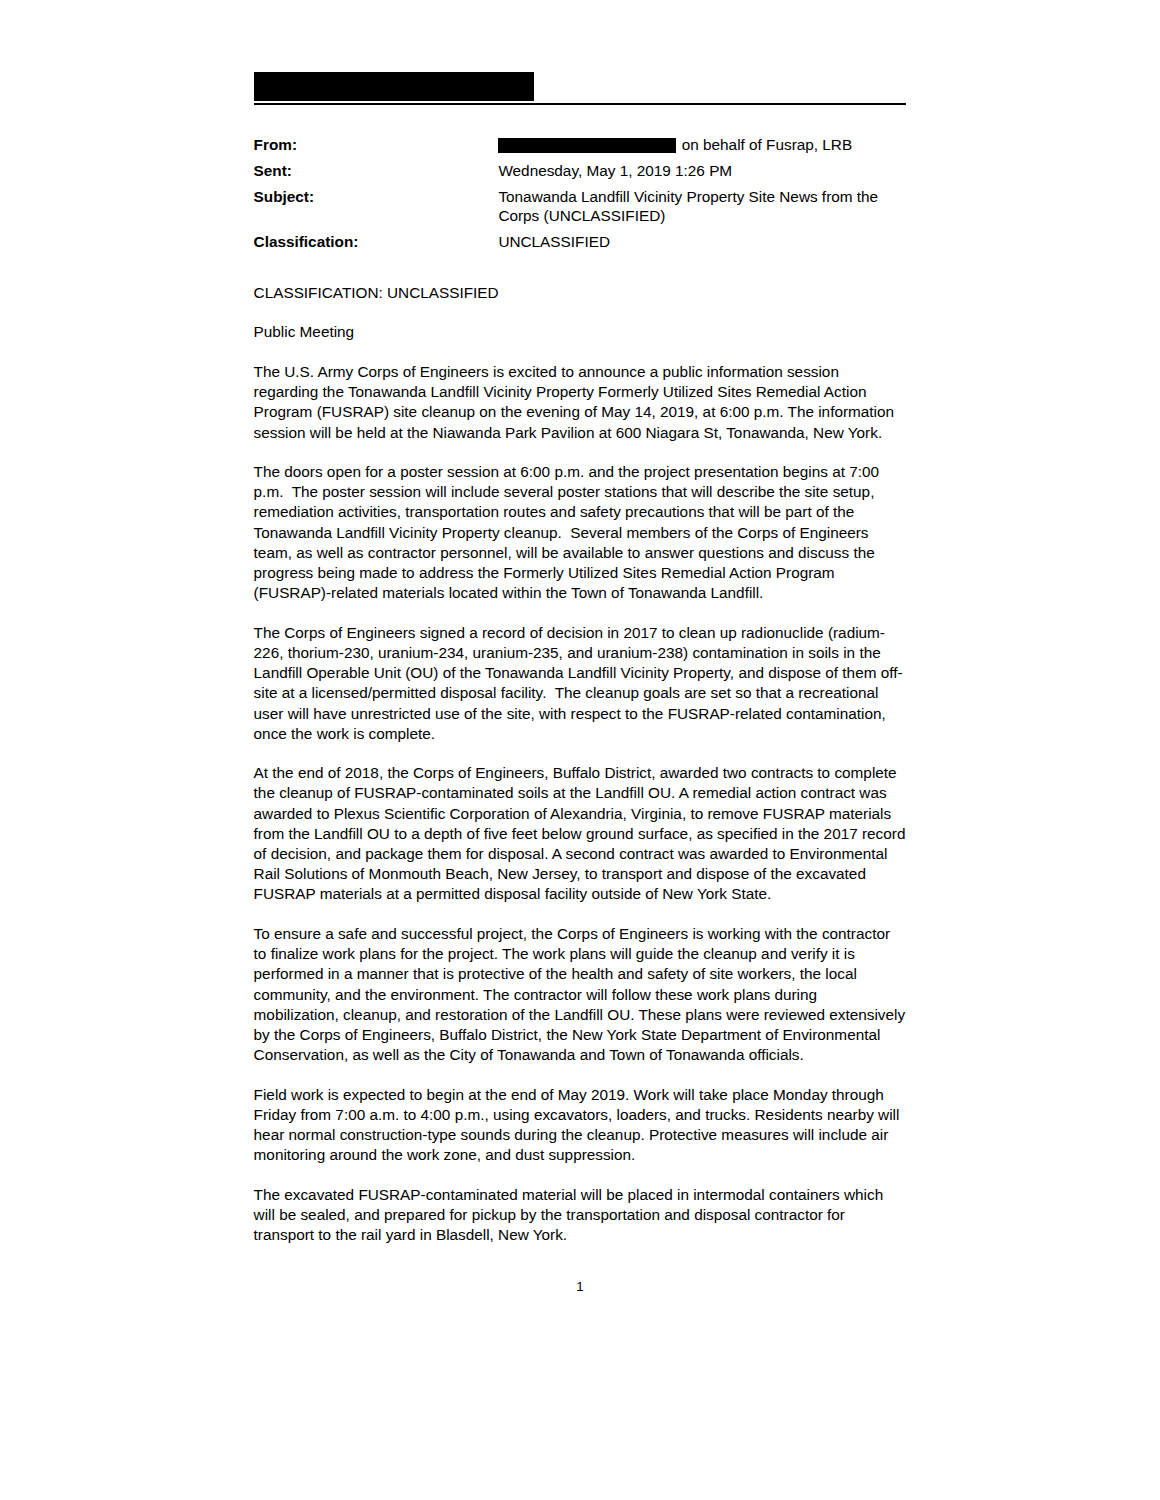| From: | on behalf of Fusrap, LRB |
| Sent: | Wednesday, May 1, 2019 1:26 PM |
| Subject: | Tonawanda Landfill Vicinity Property Site News from the Corps (UNCLASSIFIED) |
| Classification: | UNCLASSIFIED |
CLASSIFICATION: UNCLASSIFIED
Public Meeting
The U.S. Army Corps of Engineers is excited to announce a public information session regarding the Tonawanda Landfill Vicinity Property Formerly Utilized Sites Remedial Action Program (FUSRAP) site cleanup on the evening of May 14, 2019, at 6:00 p.m. The information session will be held at the Niawanda Park Pavilion at 600 Niagara St, Tonawanda, New York.
The doors open for a poster session at 6:00 p.m. and the project presentation begins at 7:00 p.m. The poster session will include several poster stations that will describe the site setup, remediation activities, transportation routes and safety precautions that will be part of the Tonawanda Landfill Vicinity Property cleanup. Several members of the Corps of Engineers team, as well as contractor personnel, will be available to answer questions and discuss the progress being made to address the Formerly Utilized Sites Remedial Action Program (FUSRAP)-related materials located within the Town of Tonawanda Landfill.
The Corps of Engineers signed a record of decision in 2017 to clean up radionuclide (radium-226, thorium-230, uranium-234, uranium-235, and uranium-238) contamination in soils in the Landfill Operable Unit (OU) of the Tonawanda Landfill Vicinity Property, and dispose of them off-site at a licensed/permitted disposal facility. The cleanup goals are set so that a recreational user will have unrestricted use of the site, with respect to the FUSRAP-related contamination, once the work is complete.
At the end of 2018, the Corps of Engineers, Buffalo District, awarded two contracts to complete the cleanup of FUSRAP-contaminated soils at the Landfill OU. A remedial action contract was awarded to Plexus Scientific Corporation of Alexandria, Virginia, to remove FUSRAP materials from the Landfill OU to a depth of five feet below ground surface, as specified in the 2017 record of decision, and package them for disposal. A second contract was awarded to Environmental Rail Solutions of Monmouth Beach, New Jersey, to transport and dispose of the excavated FUSRAP materials at a permitted disposal facility outside of New York State.
To ensure a safe and successful project, the Corps of Engineers is working with the contractor to finalize work plans for the project. The work plans will guide the cleanup and verify it is performed in a manner that is protective of the health and safety of site workers, the local community, and the environment. The contractor will follow these work plans during mobilization, cleanup, and restoration of the Landfill OU. These plans were reviewed extensively by the Corps of Engineers, Buffalo District, the New York State Department of Environmental Conservation, as well as the City of Tonawanda and Town of Tonawanda officials.
Field work is expected to begin at the end of May 2019. Work will take place Monday through Friday from 7:00 a.m. to 4:00 p.m., using excavators, loaders, and trucks. Residents nearby will hear normal construction-type sounds during the cleanup. Protective measures will include air monitoring around the work zone, and dust suppression.
The excavated FUSRAP-contaminated material will be placed in intermodal containers which will be sealed, and prepared for pickup by the transportation and disposal contractor for transport to the rail yard in Blasdell, New York.
1